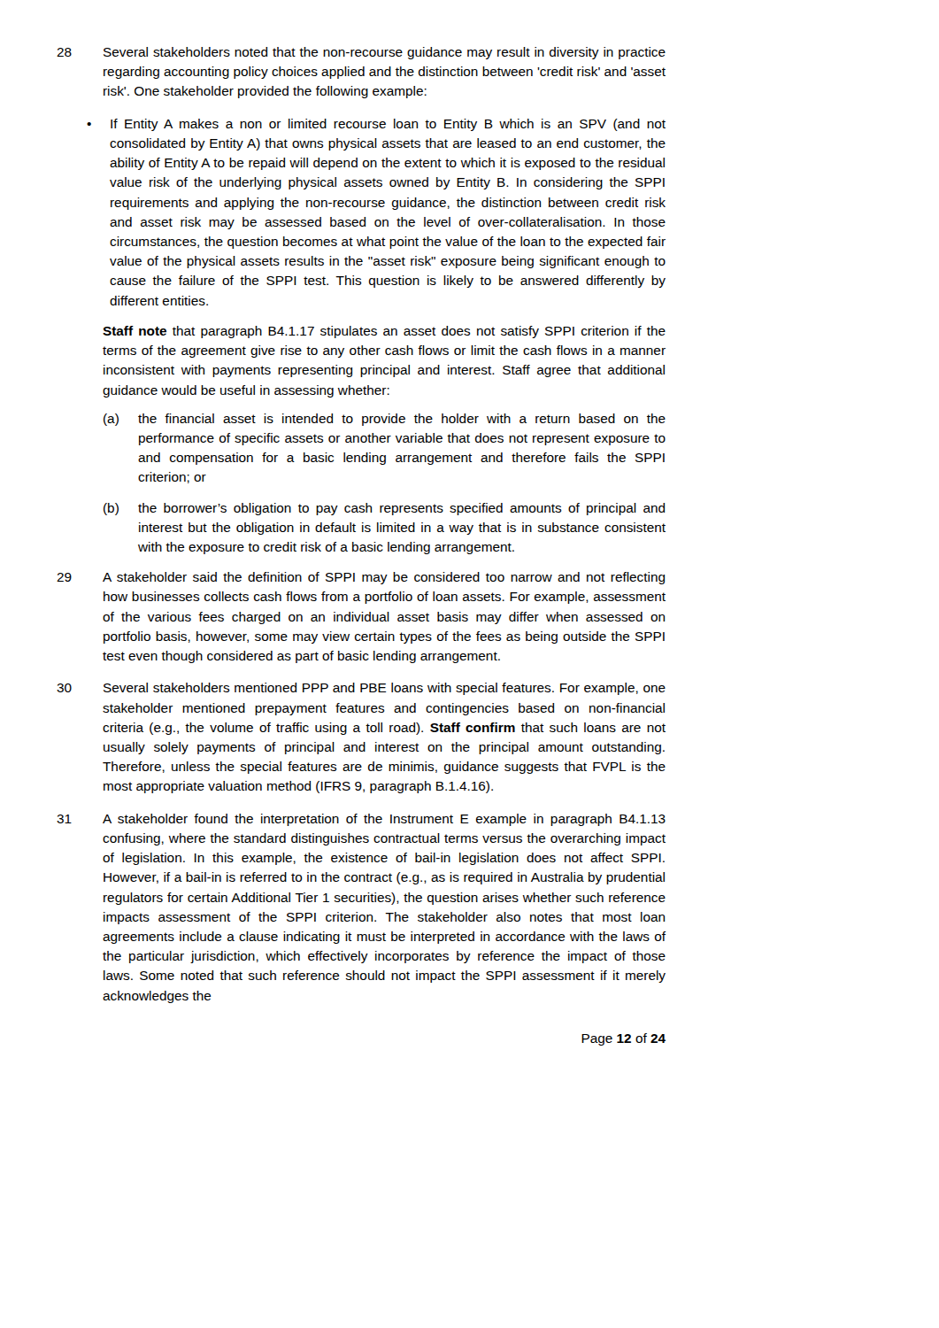28
Several stakeholders noted that the non-recourse guidance may result in diversity in practice regarding accounting policy choices applied and the distinction between 'credit risk' and 'asset risk'. One stakeholder provided the following example:
•
If Entity A makes a non or limited recourse loan to Entity B which is an SPV (and not consolidated by Entity A) that owns physical assets that are leased to an end customer, the ability of Entity A to be repaid will depend on the extent to which it is exposed to the residual value risk of the underlying physical assets owned by Entity B. In considering the SPPI requirements and applying the non-recourse guidance, the distinction between credit risk and asset risk may be assessed based on the level of over-collateralisation. In those circumstances, the question becomes at what point the value of the loan to the expected fair value of the physical assets results in the "asset risk" exposure being significant enough to cause the failure of the SPPI test. This question is likely to be answered differently by different entities.
Staff note that paragraph B4.1.17 stipulates an asset does not satisfy SPPI criterion if the terms of the agreement give rise to any other cash flows or limit the cash flows in a manner inconsistent with payments representing principal and interest. Staff agree that additional guidance would be useful in assessing whether:
(a)
the financial asset is intended to provide the holder with a return based on the performance of specific assets or another variable that does not represent exposure to and compensation for a basic lending arrangement and therefore fails the SPPI criterion; or
(b)
the borrower’s obligation to pay cash represents specified amounts of principal and interest but the obligation in default is limited in a way that is in substance consistent with the exposure to credit risk of a basic lending arrangement.
29
A stakeholder said the definition of SPPI may be considered too narrow and not reflecting how businesses collects cash flows from a portfolio of loan assets. For example, assessment of the various fees charged on an individual asset basis may differ when assessed on portfolio basis, however, some may view certain types of the fees as being outside the SPPI test even though considered as part of basic lending arrangement.
30
Several stakeholders mentioned PPP and PBE loans with special features. For example, one stakeholder mentioned prepayment features and contingencies based on non-financial criteria (e.g., the volume of traffic using a toll road). Staff confirm that such loans are not usually solely payments of principal and interest on the principal amount outstanding. Therefore, unless the special features are de minimis, guidance suggests that FVPL is the most appropriate valuation method (IFRS 9, paragraph B.1.4.16).
31
A stakeholder found the interpretation of the Instrument E example in paragraph B4.1.13 confusing, where the standard distinguishes contractual terms versus the overarching impact of legislation. In this example, the existence of bail-in legislation does not affect SPPI. However, if a bail-in is referred to in the contract (e.g., as is required in Australia by prudential regulators for certain Additional Tier 1 securities), the question arises whether such reference impacts assessment of the SPPI criterion. The stakeholder also notes that most loan agreements include a clause indicating it must be interpreted in accordance with the laws of the particular jurisdiction, which effectively incorporates by reference the impact of those laws. Some noted that such reference should not impact the SPPI assessment if it merely acknowledges the
Page 12 of 24